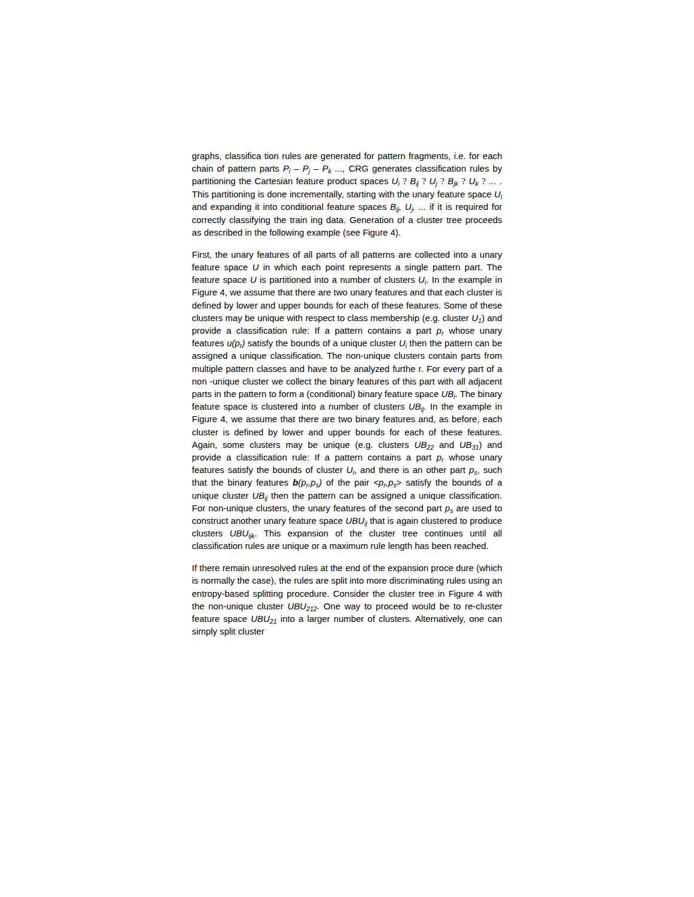graphs, classifica tion rules are generated for pattern fragments, i.e. for each chain of pattern parts Pi – Pj – Pk ..., CRG generates classification rules by partitioning the Cartesian feature product spaces Ui ? Bij ? Uj ? Bjk ? Uk ? ... . This partitioning is done incrementally, starting with the unary feature space Ui and expanding it into conditional feature spaces Bij, Uj, ... if it is required for correctly classifying the train ing data. Generation of a cluster tree proceeds as described in the following example (see Figure 4).
First, the unary features of all parts of all patterns are collected into a unary feature space U in which each point represents a single pattern part. The feature space U is partitioned into a number of clusters Ui. In the example in Figure 4, we assume that there are two unary features and that each cluster is defined by lower and upper bounds for each of these features. Some of these clusters may be unique with respect to class membership (e.g. cluster U1) and provide a classification rule: If a pattern contains a part pr whose unary features u(pr) satisfy the bounds of a unique cluster Ui then the pattern can be assigned a unique classification. The non-unique clusters contain parts from multiple pattern classes and have to be analyzed furthe r. For every part of a non -unique cluster we collect the binary features of this part with all adjacent parts in the pattern to form a (conditional) binary feature space UBi. The binary feature space is clustered into a number of clusters UBij. In the example in Figure 4, we assume that there are two binary features and, as before, each cluster is defined by lower and upper bounds for each of these features. Again, some clusters may be unique (e.g. clusters UB22 and UB31) and provide a classification rule: If a pattern contains a part pr whose unary features satisfy the bounds of cluster Ui, and there is an other part ps, such that the binary features b(pr,ps) of the pair <pr,ps> satisfy the bounds of a unique cluster UBij then the pattern can be assigned a unique classification. For non-unique clusters, the unary features of the second part ps are used to construct another unary feature space UBUij that is again clustered to produce clusters UBUijk. This expansion of the cluster tree continues until all classification rules are unique or a maximum rule length has been reached.
If there remain unresolved rules at the end of the expansion proce dure (which is normally the case), the rules are split into more discriminating rules using an entropy-based splitting procedure. Consider the cluster tree in Figure 4 with the non-unique cluster UBU212. One way to proceed would be to re-cluster feature space UBU21 into a larger number of clusters. Alternatively, one can simply split cluster